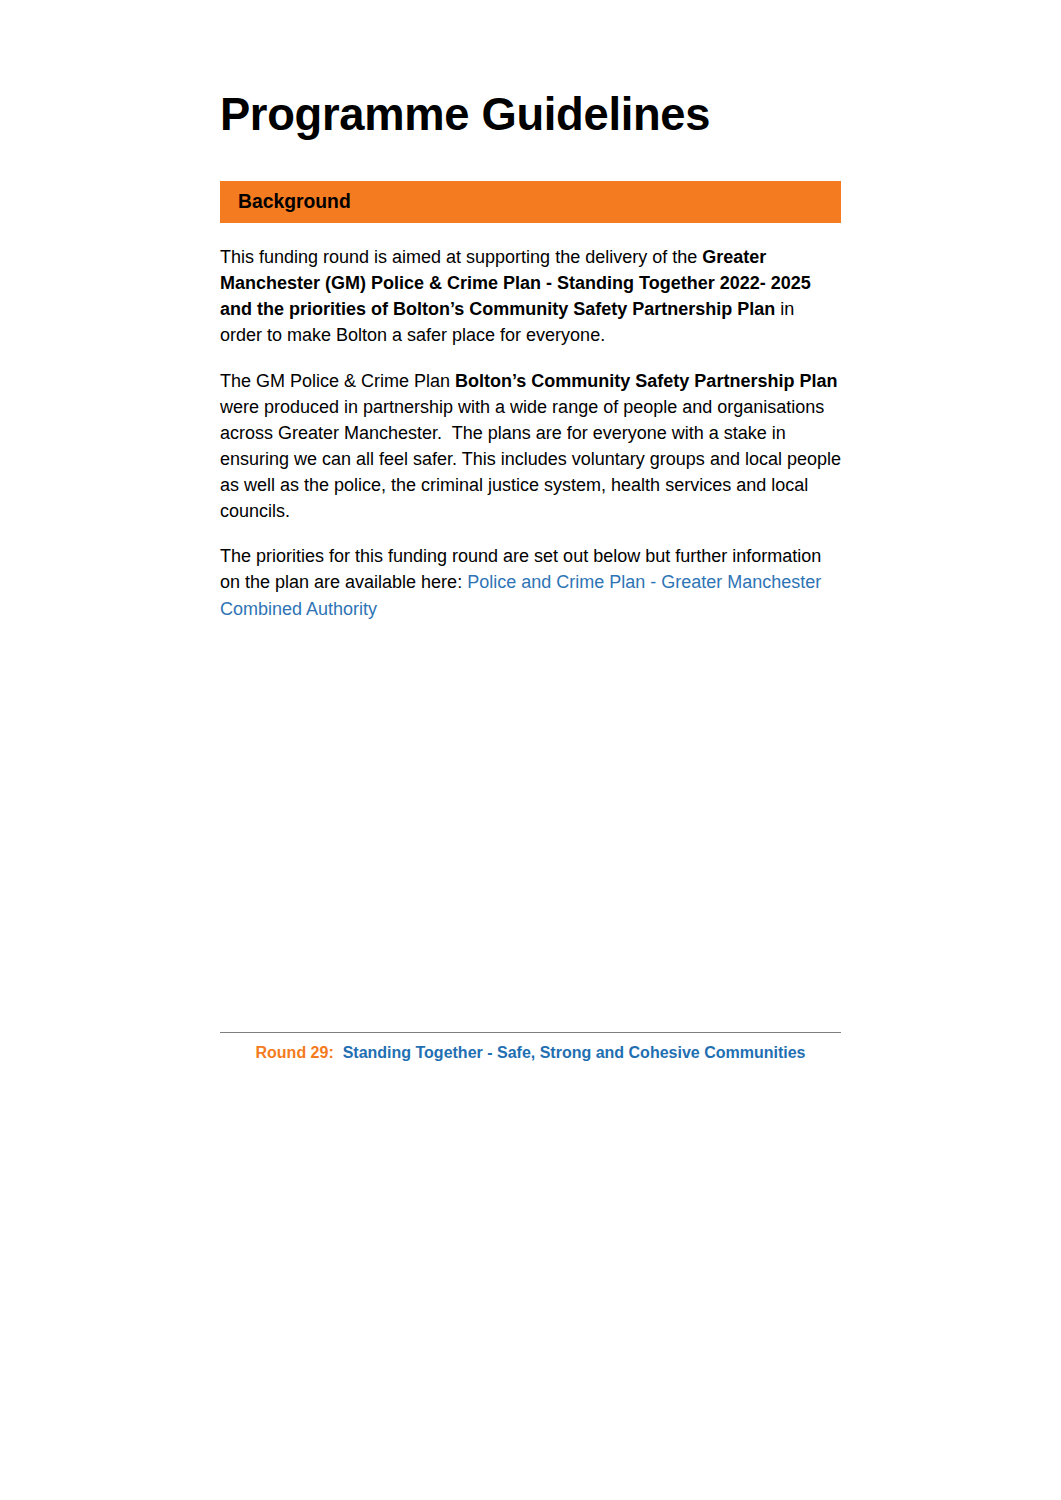Programme Guidelines
Background
This funding round is aimed at supporting the delivery of the Greater Manchester (GM) Police & Crime Plan - Standing Together 2022- 2025 and the priorities of Bolton’s Community Safety Partnership Plan in order to make Bolton a safer place for everyone.
The GM Police & Crime Plan Bolton’s Community Safety Partnership Plan were produced in partnership with a wide range of people and organisations across Greater Manchester. The plans are for everyone with a stake in ensuring we can all feel safer. This includes voluntary groups and local people as well as the police, the criminal justice system, health services and local councils.
The priorities for this funding round are set out below but further information on the plan are available here: Police and Crime Plan - Greater Manchester Combined Authority
Round 29: Standing Together - Safe, Strong and Cohesive Communities